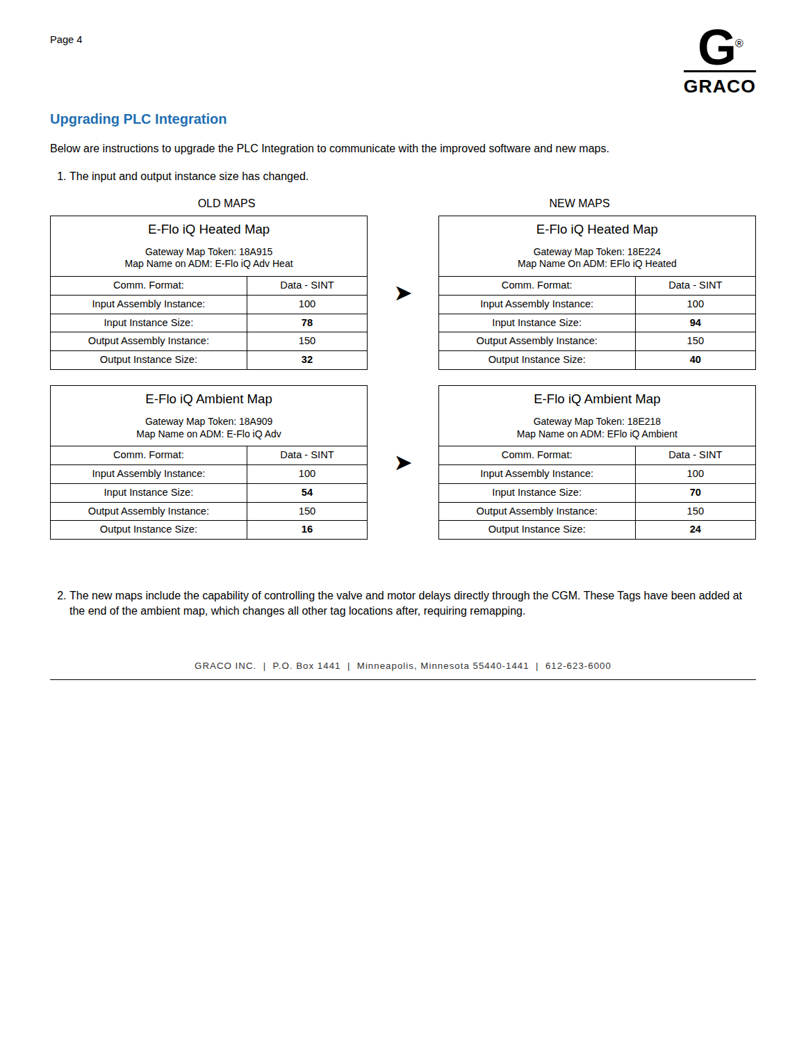Page 4
G®
GRACO
Upgrading PLC Integration
Below are instructions to upgrade the PLC Integration to communicate with the improved software and new maps.
The input and output instance size has changed.
OLD MAPS NEW MAPS
| E-Flo iQ Heated Map |
| Gateway Map Token: 18A915 Map Name on ADM: E-Flo iQ Adv Heat |
| Comm. Format: | Data - SINT |
| Input Assembly Instance: | 100 |
| Input Instance Size: | 78 |
| Output Assembly Instance: | 150 |
| Output Instance Size: | 32 |
➤
| E-Flo iQ Heated Map |
| Gateway Map Token: 18E224 Map Name On ADM: EFlo iQ Heated |
| Comm. Format: | Data - SINT |
| Input Assembly Instance: | 100 |
| Input Instance Size: | 94 |
| Output Assembly Instance: | 150 |
| Output Instance Size: | 40 |
| E-Flo iQ Ambient Map |
| Gateway Map Token: 18A909 Map Name on ADM: E-Flo iQ Adv |
| Comm. Format: | Data - SINT |
| Input Assembly Instance: | 100 |
| Input Instance Size: | 54 |
| Output Assembly Instance: | 150 |
| Output Instance Size: | 16 |
➤
| E-Flo iQ Ambient Map |
| Gateway Map Token: 18E218 Map Name on ADM: EFlo iQ Ambient |
| Comm. Format: | Data - SINT |
| Input Assembly Instance: | 100 |
| Input Instance Size: | 70 |
| Output Assembly Instance: | 150 |
| Output Instance Size: | 24 |
The new maps include the capability of controlling the valve and motor delays directly through the CGM. These Tags have been added at the end of the ambient map, which changes all other tag locations after, requiring remapping.
GRACO INC. | P.O. Box 1441 | Minneapolis, Minnesota 55440-1441 | 612-623-6000